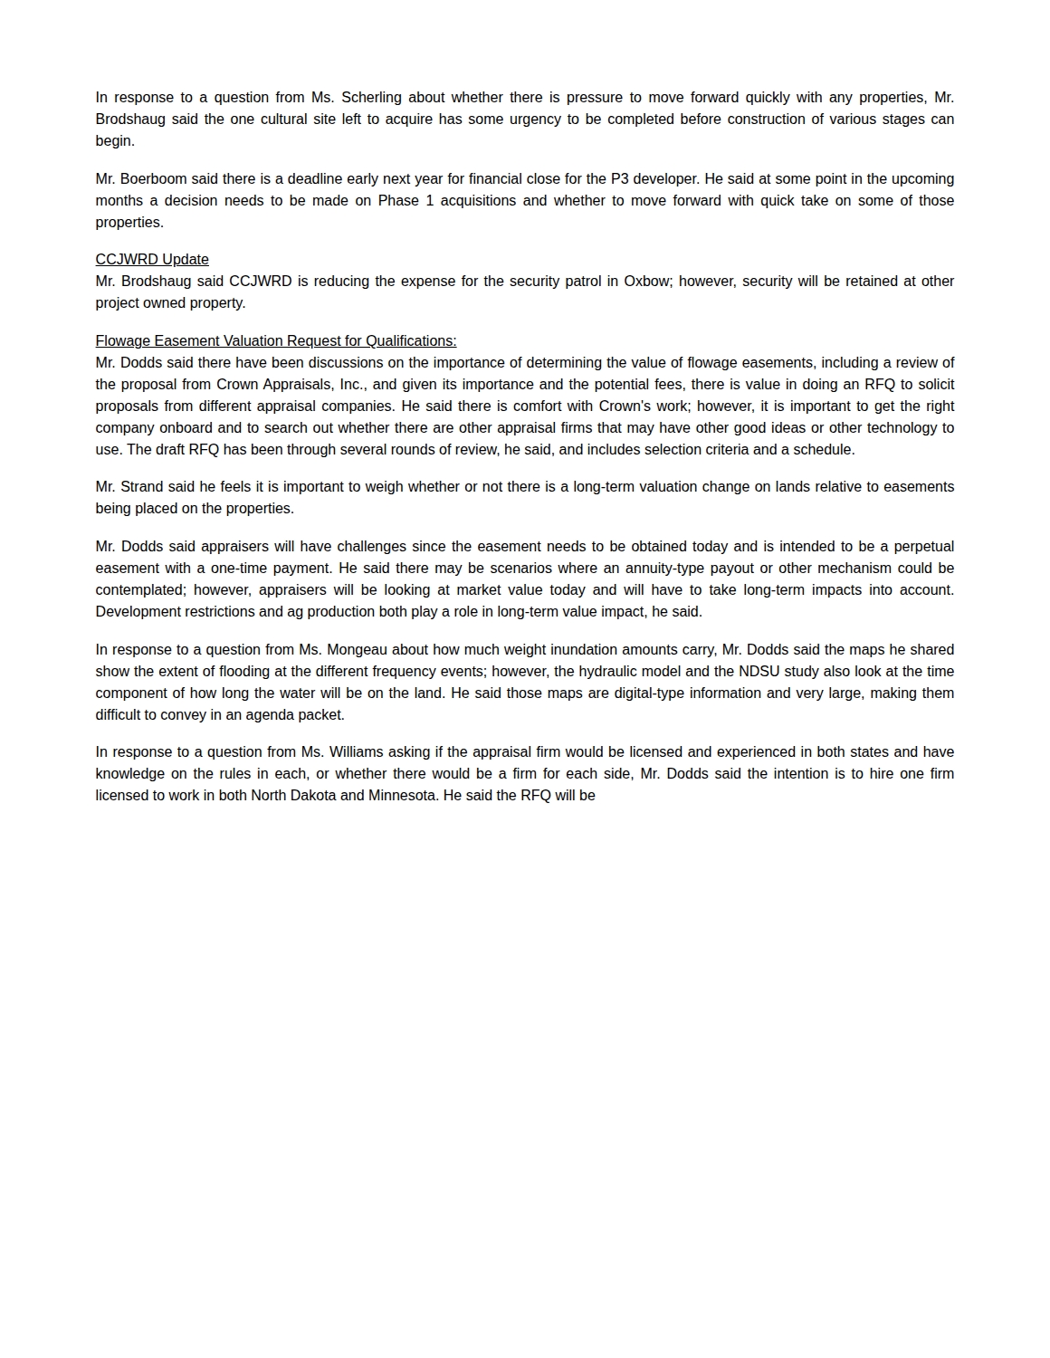In response to a question from Ms. Scherling about whether there is pressure to move forward quickly with any properties, Mr. Brodshaug said the one cultural site left to acquire has some urgency to be completed before construction of various stages can begin.
Mr. Boerboom said there is a deadline early next year for financial close for the P3 developer. He said at some point in the upcoming months a decision needs to be made on Phase 1 acquisitions and whether to move forward with quick take on some of those properties.
CCJWRD Update
Mr. Brodshaug said CCJWRD is reducing the expense for the security patrol in Oxbow; however, security will be retained at other project owned property.
Flowage Easement Valuation Request for Qualifications:
Mr. Dodds said there have been discussions on the importance of determining the value of flowage easements, including a review of the proposal from Crown Appraisals, Inc., and given its importance and the potential fees, there is value in doing an RFQ to solicit proposals from different appraisal companies. He said there is comfort with Crown's work; however, it is important to get the right company onboard and to search out whether there are other appraisal firms that may have other good ideas or other technology to use. The draft RFQ has been through several rounds of review, he said, and includes selection criteria and a schedule.
Mr. Strand said he feels it is important to weigh whether or not there is a long-term valuation change on lands relative to easements being placed on the properties.
Mr. Dodds said appraisers will have challenges since the easement needs to be obtained today and is intended to be a perpetual easement with a one-time payment. He said there may be scenarios where an annuity-type payout or other mechanism could be contemplated; however, appraisers will be looking at market value today and will have to take long-term impacts into account. Development restrictions and ag production both play a role in long-term value impact, he said.
In response to a question from Ms. Mongeau about how much weight inundation amounts carry, Mr. Dodds said the maps he shared show the extent of flooding at the different frequency events; however, the hydraulic model and the NDSU study also look at the time component of how long the water will be on the land. He said those maps are digital-type information and very large, making them difficult to convey in an agenda packet.
In response to a question from Ms. Williams asking if the appraisal firm would be licensed and experienced in both states and have knowledge on the rules in each, or whether there would be a firm for each side, Mr. Dodds said the intention is to hire one firm licensed to work in both North Dakota and Minnesota. He said the RFQ will be